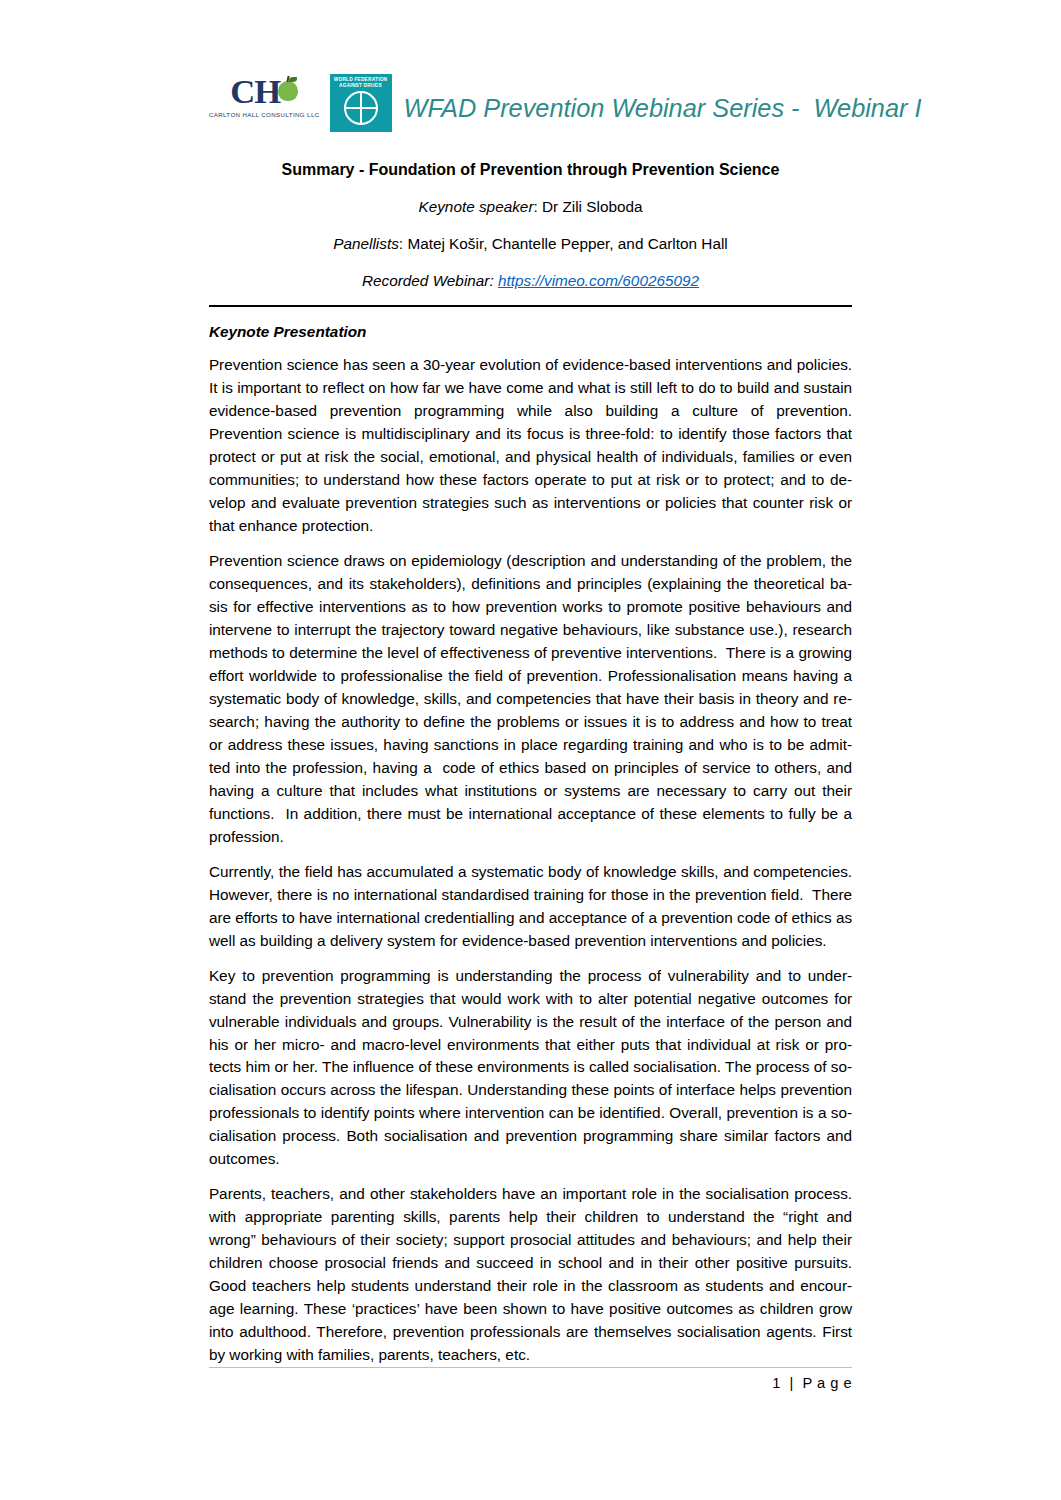CH
Carlton Hall Consulting LLC
World Federation
Against Drugs
WFAD Prevention Webinar Series - Webinar I
Summary - Foundation of Prevention through Prevention Science
Keynote speaker: Dr Zili Sloboda
Panellists: Matej Košir, Chantelle Pepper, and Carlton Hall
Recorded Webinar: https://vimeo.com/600265092
Keynote Presentation
Prevention science has seen a 30-year evolution of evidence-based interventions and policies. It is important to reflect on how far we have come and what is still left to do to build and sustain evidence-based prevention programming while also building a culture of prevention. Prevention science is multidisciplinary and its focus is three-fold: to identify those factors that protect or put at risk the social, emotional, and physical health of individuals, families or even communities; to understand how these factors operate to put at risk or to protect; and to develop and evaluate prevention strategies such as interventions or policies that counter risk or that enhance protection.
Prevention science draws on epidemiology (description and understanding of the problem, the consequences, and its stakeholders), definitions and principles (explaining the theoretical basis for effective interventions as to how prevention works to promote positive behaviours and intervene to interrupt the trajectory toward negative behaviours, like substance use.), research methods to determine the level of effectiveness of preventive interventions. There is a growing effort worldwide to professionalise the field of prevention. Professionalisation means having a systematic body of knowledge, skills, and competencies that have their basis in theory and research; having the authority to define the problems or issues it is to address and how to treat or address these issues, having sanctions in place regarding training and who is to be admitted into the profession, having a code of ethics based on principles of service to others, and having a culture that includes what institutions or systems are necessary to carry out their functions. In addition, there must be international acceptance of these elements to fully be a profession.
Currently, the field has accumulated a systematic body of knowledge skills, and competencies. However, there is no international standardised training for those in the prevention field. There are efforts to have international credentialling and acceptance of a prevention code of ethics as well as building a delivery system for evidence-based prevention interventions and policies.
Key to prevention programming is understanding the process of vulnerability and to understand the prevention strategies that would work with to alter potential negative outcomes for vulnerable individuals and groups. Vulnerability is the result of the interface of the person and his or her micro- and macro-level environments that either puts that individual at risk or protects him or her. The influence of these environments is called socialisation. The process of socialisation occurs across the lifespan. Understanding these points of interface helps prevention professionals to identify points where intervention can be identified. Overall, prevention is a socialisation process. Both socialisation and prevention programming share similar factors and outcomes.
Parents, teachers, and other stakeholders have an important role in the socialisation process. with appropriate parenting skills, parents help their children to understand the “right and wrong” behaviours of their society; support prosocial attitudes and behaviours; and help their children choose prosocial friends and succeed in school and in their other positive pursuits. Good teachers help students understand their role in the classroom as students and encourage learning. These ‘practices’ have been shown to have positive outcomes as children grow into adulthood. Therefore, prevention professionals are themselves socialisation agents. First by working with families, parents, teachers, etc.
1 | P a g e